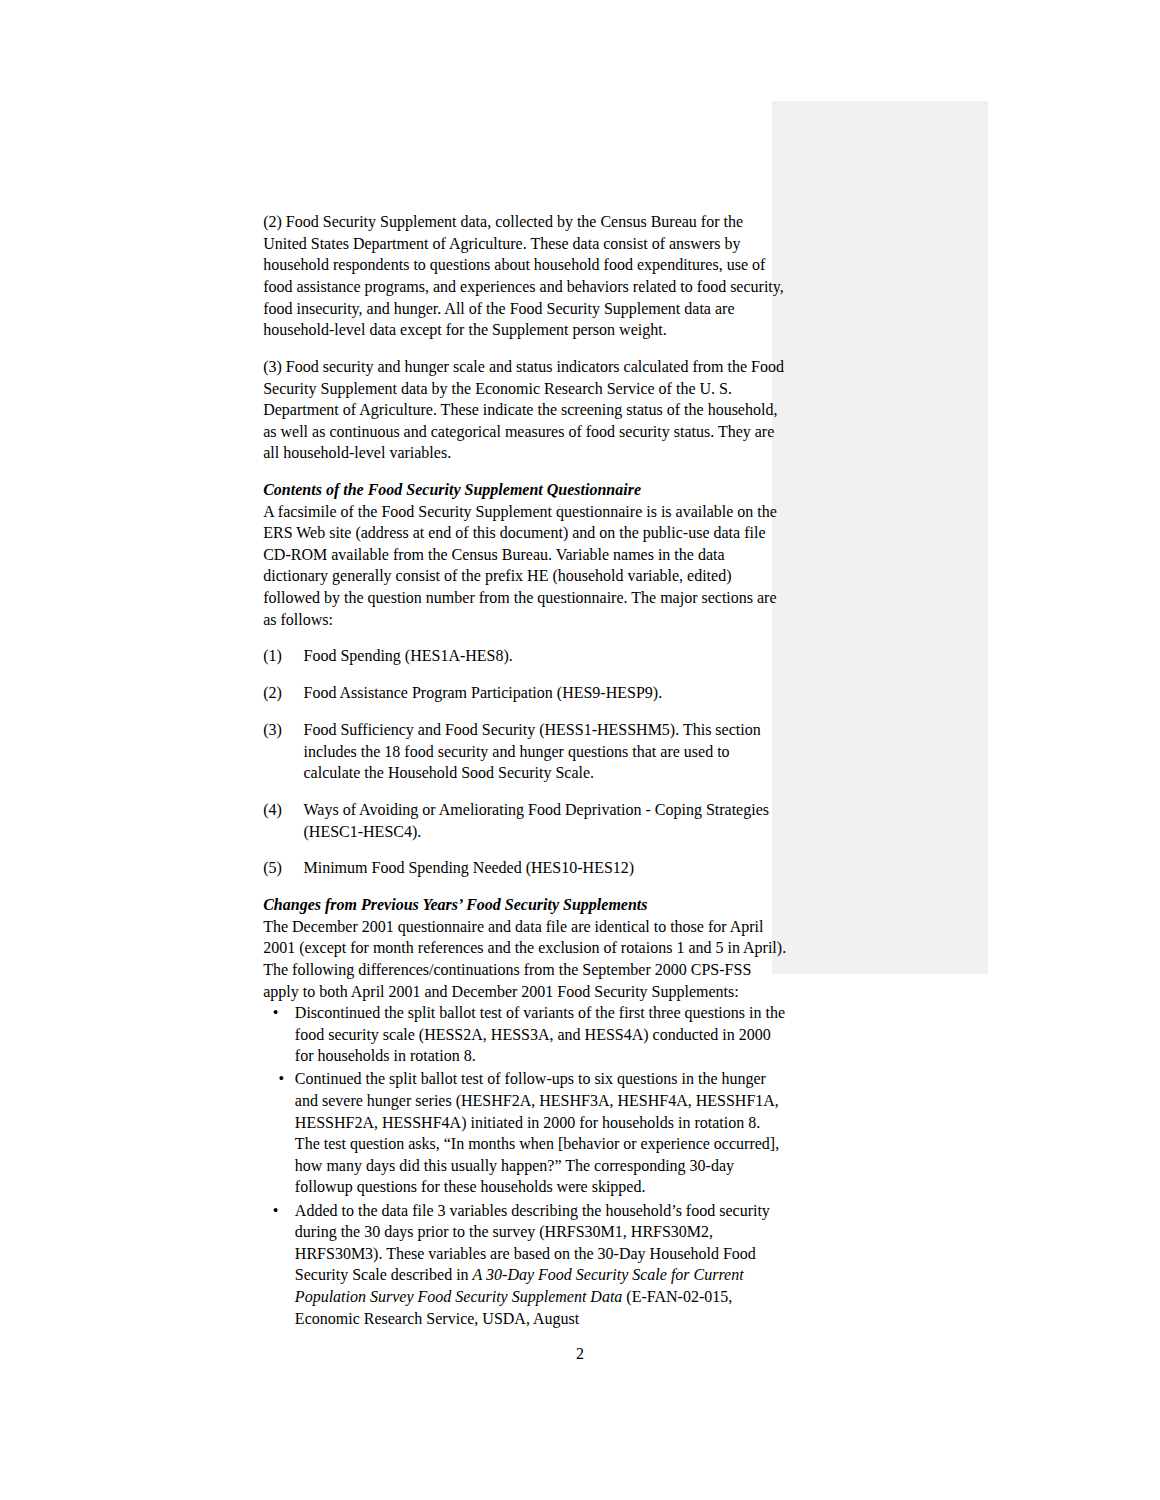(2) Food Security Supplement data, collected by the Census Bureau for the United States Department of Agriculture. These data consist of answers by household respondents to questions about household food expenditures, use of food assistance programs, and experiences and behaviors related to food security, food insecurity, and hunger. All of the Food Security Supplement data are household-level data except for the Supplement person weight.
(3) Food security and hunger scale and status indicators calculated from the Food Security Supplement data by the Economic Research Service of the U. S. Department of Agriculture. These indicate the screening status of the household, as well as continuous and categorical measures of food security status. They are all household-level variables.
Contents of the Food Security Supplement Questionnaire
A facsimile of the Food Security Supplement questionnaire is is available on the ERS Web site (address at end of this document) and on the public-use data file CD-ROM available from the Census Bureau. Variable names in the data dictionary generally consist of the prefix HE (household variable, edited) followed by the question number from the questionnaire. The major sections are as follows:
(1) Food Spending (HES1A-HES8).
(2) Food Assistance Program Participation (HES9-HESP9).
(3) Food Sufficiency and Food Security (HESS1-HESSHM5). This section includes the 18 food security and hunger questions that are used to calculate the Household Sood Security Scale.
(4) Ways of Avoiding or Ameliorating Food Deprivation - Coping Strategies (HESC1-HESC4).
(5) Minimum Food Spending Needed (HES10-HES12)
Changes from Previous Years’ Food Security Supplements
The December 2001 questionnaire and data file are identical to those for April 2001 (except for month references and the exclusion of rotaions 1 and 5 in April). The following differences/continuations from the September 2000 CPS-FSS apply to both April 2001 and December 2001 Food Security Supplements:
Discontinued the split ballot test of variants of the first three questions in the food security scale (HESS2A, HESS3A, and HESS4A) conducted in 2000 for households in rotation 8.
Continued the split ballot test of follow-ups to six questions in the hunger and severe hunger series (HESHF2A, HESHF3A, HESHF4A, HESSHF1A, HESSHF2A, HESSHF4A) initiated in 2000 for households in rotation 8. The test question asks, “In months when [behavior or experience occurred], how many days did this usually happen?” The corresponding 30-day followup questions for these households were skipped.
Added to the data file 3 variables describing the household’s food security during the 30 days prior to the survey (HRFS30M1, HRFS30M2, HRFS30M3). These variables are based on the 30-Day Household Food Security Scale described in A 30-Day Food Security Scale for Current Population Survey Food Security Supplement Data (E-FAN-02-015, Economic Research Service, USDA, August
2